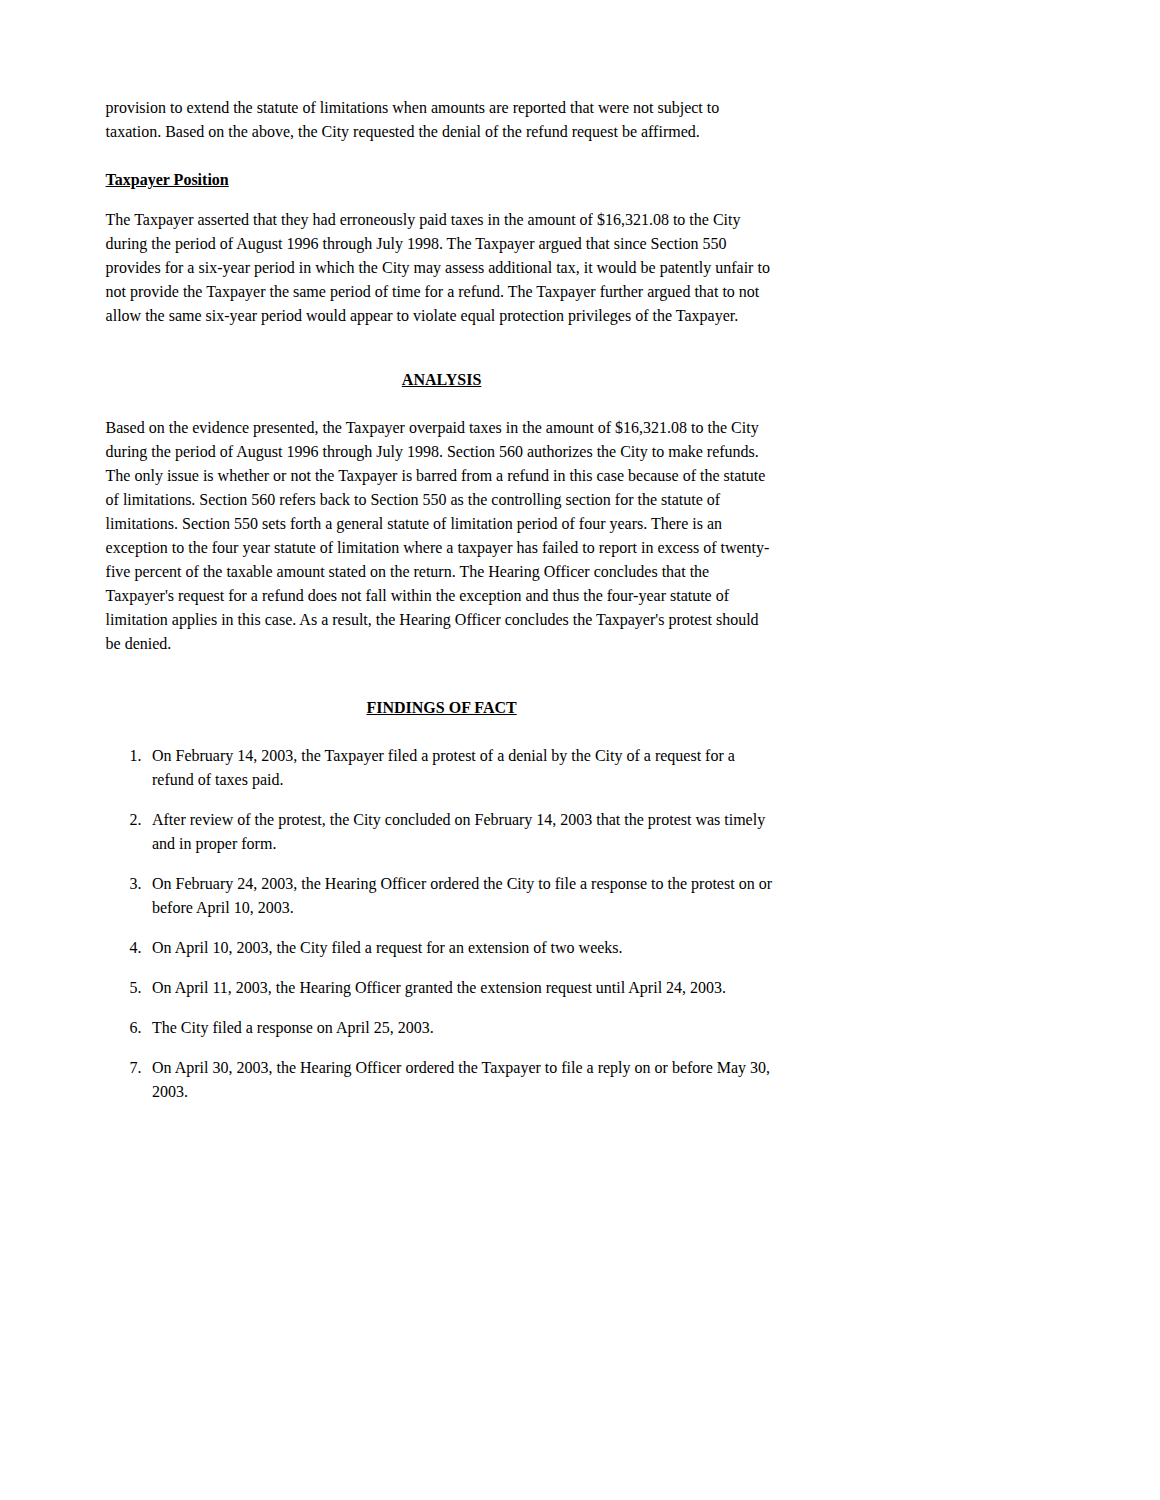provision to extend the statute of limitations when amounts are reported that were not subject to taxation. Based on the above, the City requested the denial of the refund request be affirmed.
Taxpayer Position
The Taxpayer asserted that they had erroneously paid taxes in the amount of $16,321.08 to the City during the period of August 1996 through July 1998. The Taxpayer argued that since Section 550 provides for a six-year period in which the City may assess additional tax, it would be patently unfair to not provide the Taxpayer the same period of time for a refund. The Taxpayer further argued that to not allow the same six-year period would appear to violate equal protection privileges of the Taxpayer.
ANALYSIS
Based on the evidence presented, the Taxpayer overpaid taxes in the amount of $16,321.08 to the City during the period of August 1996 through July 1998. Section 560 authorizes the City to make refunds. The only issue is whether or not the Taxpayer is barred from a refund in this case because of the statute of limitations. Section 560 refers back to Section 550 as the controlling section for the statute of limitations. Section 550 sets forth a general statute of limitation period of four years. There is an exception to the four year statute of limitation where a taxpayer has failed to report in excess of twenty-five percent of the taxable amount stated on the return. The Hearing Officer concludes that the Taxpayer's request for a refund does not fall within the exception and thus the four-year statute of limitation applies in this case. As a result, the Hearing Officer concludes the Taxpayer's protest should be denied.
FINDINGS OF FACT
On February 14, 2003, the Taxpayer filed a protest of a denial by the City of a request for a refund of taxes paid.
After review of the protest, the City concluded on February 14, 2003 that the protest was timely and in proper form.
On February 24, 2003, the Hearing Officer ordered the City to file a response to the protest on or before April 10, 2003.
On April 10, 2003, the City filed a request for an extension of two weeks.
On April 11, 2003, the Hearing Officer granted the extension request until April 24, 2003.
The City filed a response on April 25, 2003.
On April 30, 2003, the Hearing Officer ordered the Taxpayer to file a reply on or before May 30, 2003.